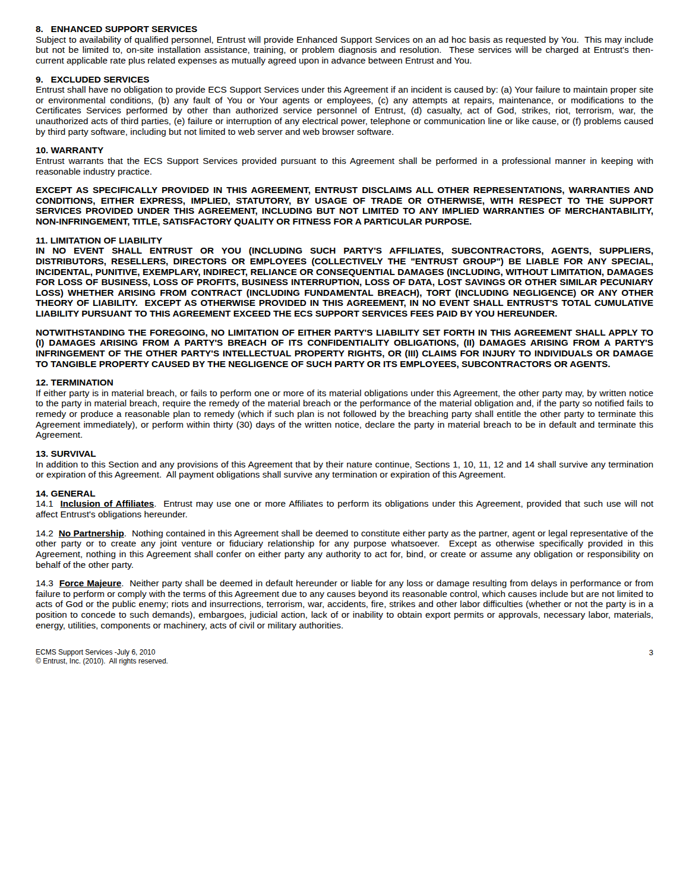8. ENHANCED SUPPORT SERVICES
Subject to availability of qualified personnel, Entrust will provide Enhanced Support Services on an ad hoc basis as requested by You. This may include but not be limited to, on-site installation assistance, training, or problem diagnosis and resolution. These services will be charged at Entrust's then-current applicable rate plus related expenses as mutually agreed upon in advance between Entrust and You.
9. EXCLUDED SERVICES
Entrust shall have no obligation to provide ECS Support Services under this Agreement if an incident is caused by: (a) Your failure to maintain proper site or environmental conditions, (b) any fault of You or Your agents or employees, (c) any attempts at repairs, maintenance, or modifications to the Certificates Services performed by other than authorized service personnel of Entrust, (d) casualty, act of God, strikes, riot, terrorism, war, the unauthorized acts of third parties, (e) failure or interruption of any electrical power, telephone or communication line or like cause, or (f) problems caused by third party software, including but not limited to web server and web browser software.
10. WARRANTY
Entrust warrants that the ECS Support Services provided pursuant to this Agreement shall be performed in a professional manner in keeping with reasonable industry practice.
EXCEPT AS SPECIFICALLY PROVIDED IN THIS AGREEMENT, ENTRUST DISCLAIMS ALL OTHER REPRESENTATIONS, WARRANTIES AND CONDITIONS, EITHER EXPRESS, IMPLIED, STATUTORY, BY USAGE OF TRADE OR OTHERWISE, WITH RESPECT TO THE SUPPORT SERVICES PROVIDED UNDER THIS AGREEMENT, INCLUDING BUT NOT LIMITED TO ANY IMPLIED WARRANTIES OF MERCHANTABILITY, NON-INFRINGEMENT, TITLE, SATISFACTORY QUALITY OR FITNESS FOR A PARTICULAR PURPOSE.
11. LIMITATION OF LIABILITY
IN NO EVENT SHALL ENTRUST OR YOU (INCLUDING SUCH PARTY'S AFFILIATES, SUBCONTRACTORS, AGENTS, SUPPLIERS, DISTRIBUTORS, RESELLERS, DIRECTORS OR EMPLOYEES (COLLECTIVELY THE "ENTRUST GROUP") BE LIABLE FOR ANY SPECIAL, INCIDENTAL, PUNITIVE, EXEMPLARY, INDIRECT, RELIANCE OR CONSEQUENTIAL DAMAGES (INCLUDING, WITHOUT LIMITATION, DAMAGES FOR LOSS OF BUSINESS, LOSS OF PROFITS, BUSINESS INTERRUPTION, LOSS OF DATA, LOST SAVINGS OR OTHER SIMILAR PECUNIARY LOSS) WHETHER ARISING FROM CONTRACT (INCLUDING FUNDAMENTAL BREACH), TORT (INCLUDING NEGLIGENCE) OR ANY OTHER THEORY OF LIABILITY. EXCEPT AS OTHERWISE PROVIDED IN THIS AGREEMENT, IN NO EVENT SHALL ENTRUST'S TOTAL CUMULATIVE LIABILITY PURSUANT TO THIS AGREEMENT EXCEED THE ECS SUPPORT SERVICES FEES PAID BY YOU HEREUNDER.
NOTWITHSTANDING THE FOREGOING, NO LIMITATION OF EITHER PARTY'S LIABILITY SET FORTH IN THIS AGREEMENT SHALL APPLY TO (I) DAMAGES ARISING FROM A PARTY'S BREACH OF ITS CONFIDENTIALITY OBLIGATIONS, (II) DAMAGES ARISING FROM A PARTY'S INFRINGEMENT OF THE OTHER PARTY'S INTELLECTUAL PROPERTY RIGHTS, OR (III) CLAIMS FOR INJURY TO INDIVIDUALS OR DAMAGE TO TANGIBLE PROPERTY CAUSED BY THE NEGLIGENCE OF SUCH PARTY OR ITS EMPLOYEES, SUBCONTRACTORS OR AGENTS.
12. TERMINATION
If either party is in material breach, or fails to perform one or more of its material obligations under this Agreement, the other party may, by written notice to the party in material breach, require the remedy of the material breach or the performance of the material obligation and, if the party so notified fails to remedy or produce a reasonable plan to remedy (which if such plan is not followed by the breaching party shall entitle the other party to terminate this Agreement immediately), or perform within thirty (30) days of the written notice, declare the party in material breach to be in default and terminate this Agreement.
13. SURVIVAL
In addition to this Section and any provisions of this Agreement that by their nature continue, Sections 1, 10, 11, 12 and 14 shall survive any termination or expiration of this Agreement. All payment obligations shall survive any termination or expiration of this Agreement.
14. GENERAL
14.1 Inclusion of Affiliates. Entrust may use one or more Affiliates to perform its obligations under this Agreement, provided that such use will not affect Entrust's obligations hereunder.
14.2 No Partnership. Nothing contained in this Agreement shall be deemed to constitute either party as the partner, agent or legal representative of the other party or to create any joint venture or fiduciary relationship for any purpose whatsoever. Except as otherwise specifically provided in this Agreement, nothing in this Agreement shall confer on either party any authority to act for, bind, or create or assume any obligation or responsibility on behalf of the other party.
14.3 Force Majeure. Neither party shall be deemed in default hereunder or liable for any loss or damage resulting from delays in performance or from failure to perform or comply with the terms of this Agreement due to any causes beyond its reasonable control, which causes include but are not limited to acts of God or the public enemy; riots and insurrections, terrorism, war, accidents, fire, strikes and other labor difficulties (whether or not the party is in a position to concede to such demands), embargoes, judicial action, lack of or inability to obtain export permits or approvals, necessary labor, materials, energy, utilities, components or machinery, acts of civil or military authorities.
ECMS Support Services -July 6, 2010
© Entrust, Inc. (2010). All rights reserved.
3